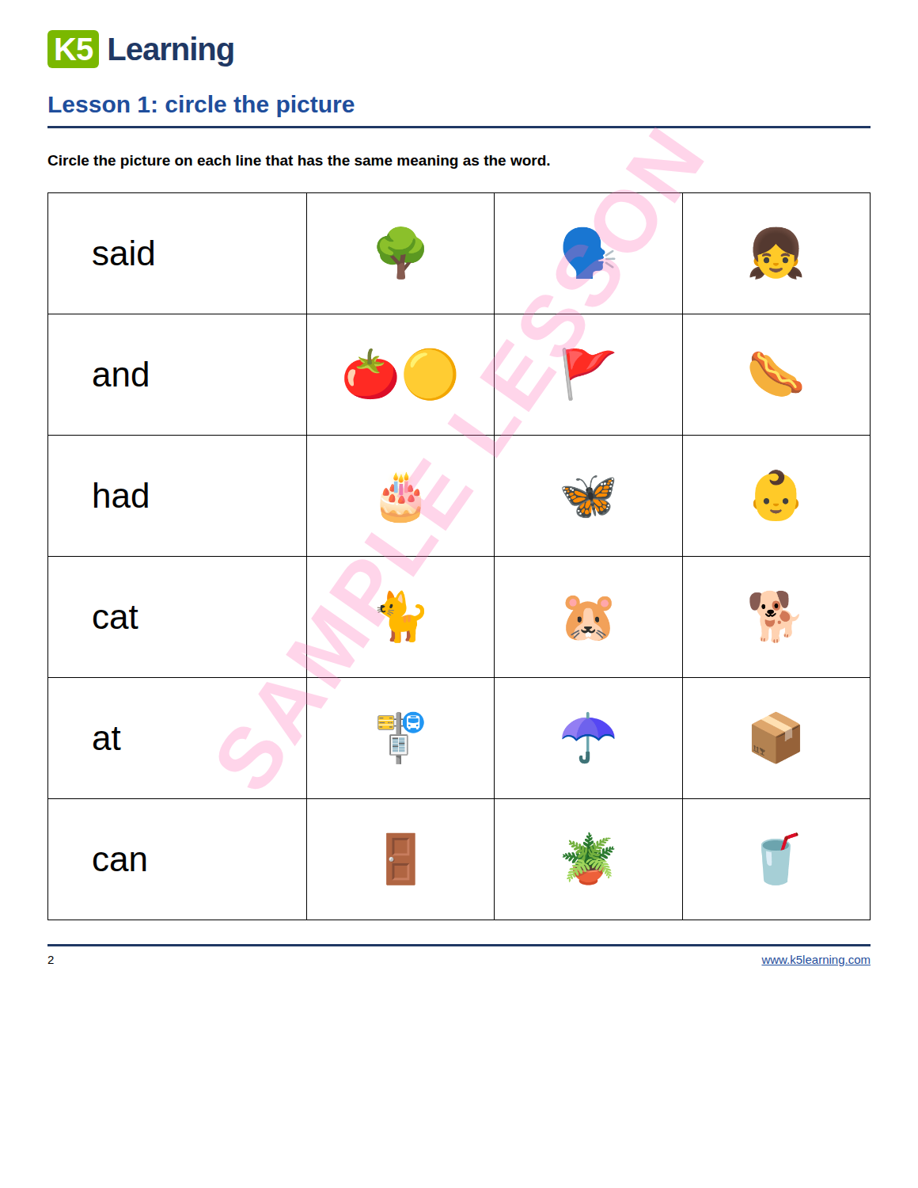SAMPLE LESSON
K5 Learning
Lesson 1: circle the picture
Circle the picture on each line that has the same meaning as the word.
| said | 🌳 | 🗣️ | 👧 |
| and | 🍅🟡 | 🚩 | 🌭 |
| had | 🎂 | 🦋 | 👶 |
| cat | 🐈 | 🐹 | 🐕 |
| at | 🚏 | ☂️ | 📦 |
| can | 🚪 | 🪴 | 🥤 |
2 www.k5learning.com